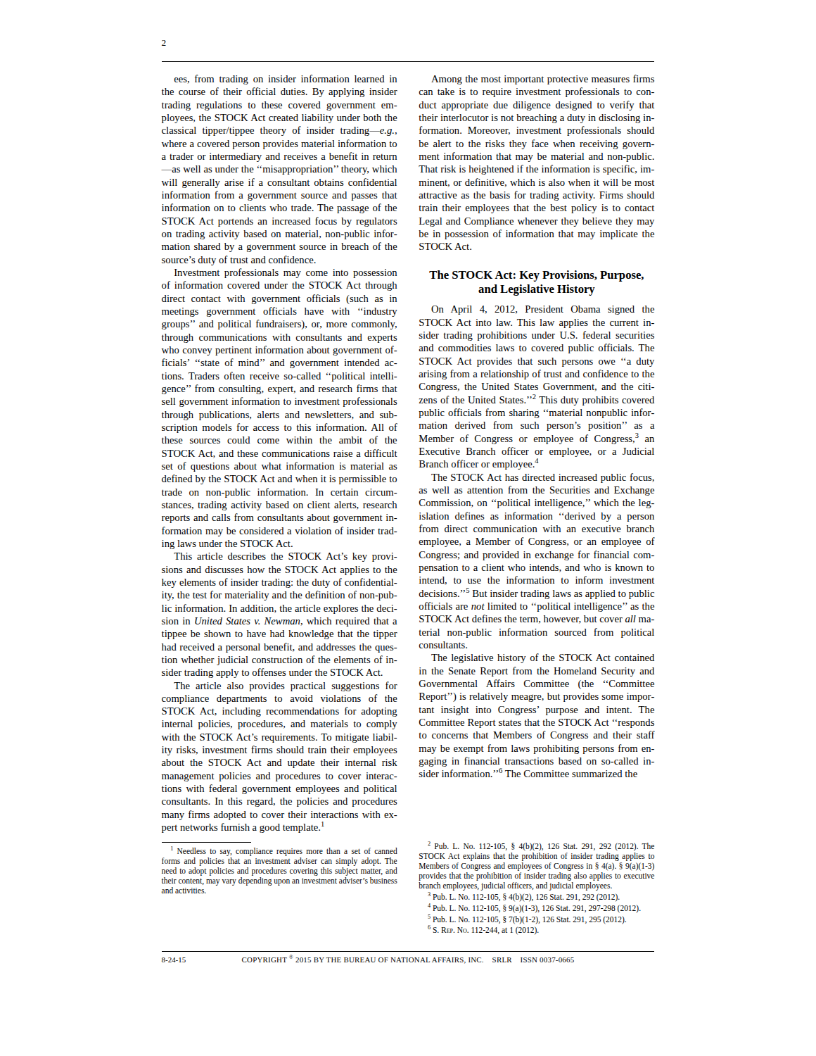2
ees, from trading on insider information learned in the course of their official duties. By applying insider trading regulations to these covered government employees, the STOCK Act created liability under both the classical tipper/tippee theory of insider trading—e.g., where a covered person provides material information to a trader or intermediary and receives a benefit in return—as well as under the ‘‘misappropriation’’ theory, which will generally arise if a consultant obtains confidential information from a government source and passes that information on to clients who trade. The passage of the STOCK Act portends an increased focus by regulators on trading activity based on material, non-public information shared by a government source in breach of the source’s duty of trust and confidence.
Investment professionals may come into possession of information covered under the STOCK Act through direct contact with government officials (such as in meetings government officials have with ‘‘industry groups’’ and political fundraisers), or, more commonly, through communications with consultants and experts who convey pertinent information about government officials’ ‘‘state of mind’’ and government intended actions. Traders often receive so-called ‘‘political intelligence’’ from consulting, expert, and research firms that sell government information to investment professionals through publications, alerts and newsletters, and subscription models for access to this information. All of these sources could come within the ambit of the STOCK Act, and these communications raise a difficult set of questions about what information is material as defined by the STOCK Act and when it is permissible to trade on non-public information. In certain circumstances, trading activity based on client alerts, research reports and calls from consultants about government information may be considered a violation of insider trading laws under the STOCK Act.
This article describes the STOCK Act’s key provisions and discusses how the STOCK Act applies to the key elements of insider trading: the duty of confidentiality, the test for materiality and the definition of non-public information. In addition, the article explores the decision in United States v. Newman, which required that a tippee be shown to have had knowledge that the tipper had received a personal benefit, and addresses the question whether judicial construction of the elements of insider trading apply to offenses under the STOCK Act.
The article also provides practical suggestions for compliance departments to avoid violations of the STOCK Act, including recommendations for adopting internal policies, procedures, and materials to comply with the STOCK Act’s requirements. To mitigate liability risks, investment firms should train their employees about the STOCK Act and update their internal risk management policies and procedures to cover interactions with federal government employees and political consultants. In this regard, the policies and procedures many firms adopted to cover their interactions with expert networks furnish a good template.1
Among the most important protective measures firms can take is to require investment professionals to conduct appropriate due diligence designed to verify that their interlocutor is not breaching a duty in disclosing information. Moreover, investment professionals should be alert to the risks they face when receiving government information that may be material and non-public. That risk is heightened if the information is specific, imminent, or definitive, which is also when it will be most attractive as the basis for trading activity. Firms should train their employees that the best policy is to contact Legal and Compliance whenever they believe they may be in possession of information that may implicate the STOCK Act.
The STOCK Act: Key Provisions, Purpose,
and Legislative History
On April 4, 2012, President Obama signed the STOCK Act into law. This law applies the current insider trading prohibitions under U.S. federal securities and commodities laws to covered public officials. The STOCK Act provides that such persons owe ‘‘a duty arising from a relationship of trust and confidence to the Congress, the United States Government, and the citizens of the United States.’’2 This duty prohibits covered public officials from sharing ‘‘material nonpublic information derived from such person’s position’’ as a Member of Congress or employee of Congress,3 an Executive Branch officer or employee, or a Judicial Branch officer or employee.4
The STOCK Act has directed increased public focus, as well as attention from the Securities and Exchange Commission, on ‘‘political intelligence,’’ which the legislation defines as information ‘‘derived by a person from direct communication with an executive branch employee, a Member of Congress, or an employee of Congress; and provided in exchange for financial compensation to a client who intends, and who is known to intend, to use the information to inform investment decisions.’’5 But insider trading laws as applied to public officials are not limited to ‘‘political intelligence’’ as the STOCK Act defines the term, however, but cover all material non-public information sourced from political consultants.
The legislative history of the STOCK Act contained in the Senate Report from the Homeland Security and Governmental Affairs Committee (the ‘‘Committee Report’’) is relatively meagre, but provides some important insight into Congress’ purpose and intent. The Committee Report states that the STOCK Act ‘‘responds to concerns that Members of Congress and their staff may be exempt from laws prohibiting persons from engaging in financial transactions based on so-called insider information.’’6 The Committee summarized the
1 Needless to say, compliance requires more than a set of canned forms and policies that an investment adviser can simply adopt. The need to adopt policies and procedures covering this subject matter, and their content, may vary depending upon an investment adviser’s business and activities.
2 Pub. L. No. 112-105, § 4(b)(2), 126 Stat. 291, 292 (2012). The STOCK Act explains that the prohibition of insider trading applies to Members of Congress and employees of Congress in § 4(a). § 9(a)(1-3) provides that the prohibition of insider trading also applies to executive branch employees, judicial officers, and judicial employees.
3 Pub. L. No. 112-105, § 4(b)(2), 126 Stat. 291, 292 (2012).
4 Pub. L. No. 112-105, § 9(a)(1-3), 126 Stat. 291, 297-298 (2012).
5 Pub. L. No. 112-105, § 7(b)(1-2), 126 Stat. 291, 295 (2012).
6 S. Rep. No. 112-244, at 1 (2012).
8-24-15
COPYRIGHT ® 2015 BY THE BUREAU OF NATIONAL AFFAIRS, INC. SRLR ISSN 0037-0665